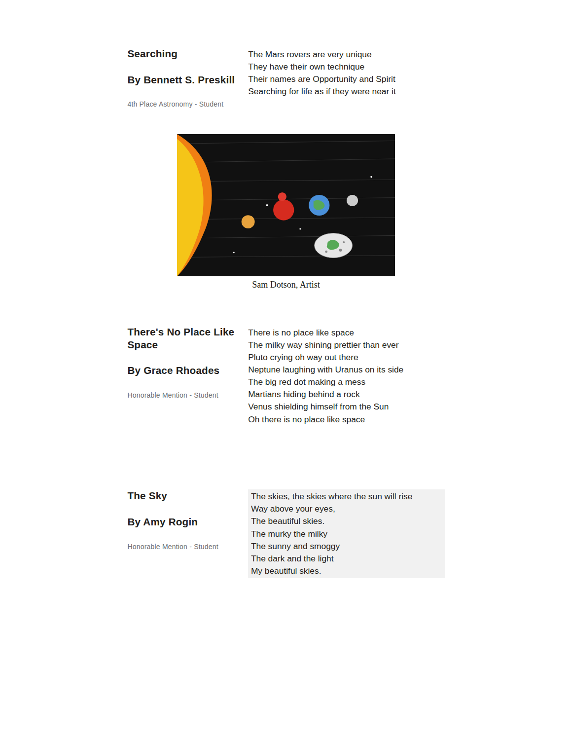Searching
By Bennett S. Preskill
4th Place Astronomy - Student
The Mars rovers are very unique
They have their own technique
Their names are Opportunity and Spirit
Searching for life as if they were near it
Sam Dotson, Artist
There's No Place Like Space
By Grace Rhoades
Honorable Mention - Student
There is no place like space
The milky way shining prettier than ever
Pluto crying oh way out there
Neptune laughing with Uranus on its side
The big red dot making a mess
Martians hiding behind a rock
Venus shielding himself from the Sun
Oh there is no place like space
The Sky
By Amy Rogin
Honorable Mention - Student
The skies, the skies where the sun will rise
Way above your eyes,
The beautiful skies.
The murky the milky
The sunny and smoggy
The dark and the light
My beautiful skies.